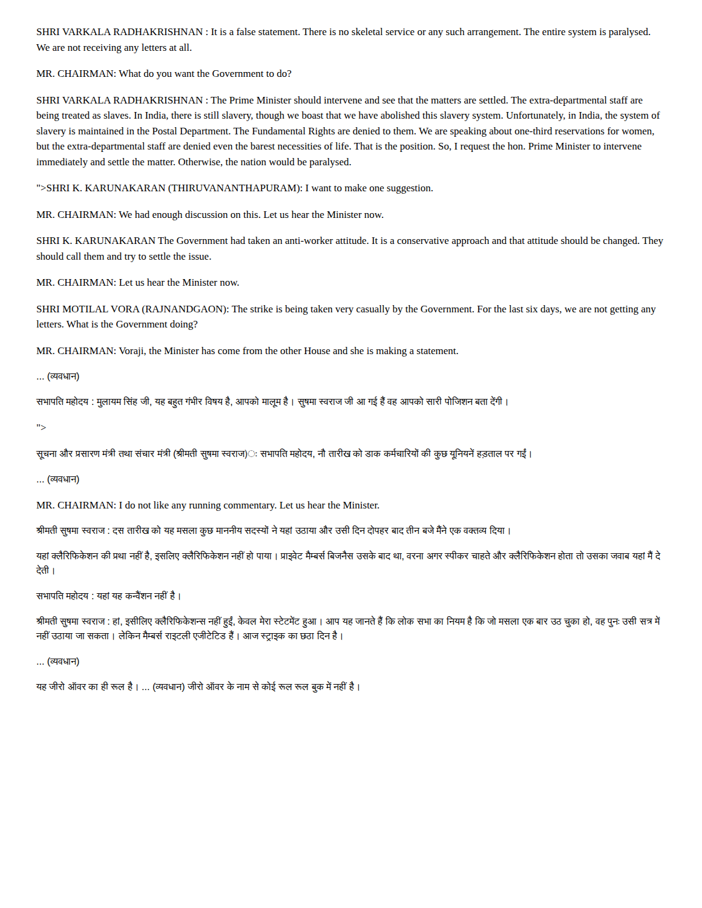SHRI VARKALA RADHAKRISHNAN : It is a false statement. There is no skeletal service or any such arrangement. The entire system is paralysed. We are not receiving any letters at all.
MR. CHAIRMAN: What do you want the Government to do?
SHRI VARKALA RADHAKRISHNAN : The Prime Minister should intervene and see that the matters are settled. The extra-departmental staff are being treated as slaves. In India, there is still slavery, though we boast that we have abolished this slavery system. Unfortunately, in India, the system of slavery is maintained in the Postal Department. The Fundamental Rights are denied to them. We are speaking about one-third reservations for women, but the extra-departmental staff are denied even the barest necessities of life. That is the position. So, I request the hon. Prime Minister to intervene immediately and settle the matter. Otherwise, the nation would be paralysed.
">SHRI K. KARUNAKARAN (THIRUVANANTHAPURAM): I want to make one suggestion.
MR. CHAIRMAN: We had enough discussion on this. Let us hear the Minister now.
SHRI K. KARUNAKARAN The Government had taken an anti-worker attitude. It is a conservative approach and that attitude should be changed. They should call them and try to settle the issue.
MR. CHAIRMAN: Let us hear the Minister now.
SHRI MOTILAL VORA (RAJNANDGAON): The strike is being taken very casually by the Government. For the last six days, we are not getting any letters. What is the Government doing?
MR. CHAIRMAN: Voraji, the Minister has come from the other House and she is making a statement.
... (व्यवधान)
सभापति महोदय : मुलायम सिंह जी, यह बहुत गंभीर विषय है, आपको मालूम है। सुषमा स्वराज जी आ गई हैं वह आपको सारी पोजिशन बता देंगी।
">
सूचना और प्रसारण मंत्री तथा संचार मंत्री (श्रीमती सुषमा स्वराज)ः सभापति महोदय, नौ तारीख को डाक कर्मचारियों की कुछ यूनियनें हड़ताल पर गईं।
... (व्यवधान)
MR. CHAIRMAN: I do not like any running commentary. Let us hear the Minister.
श्रीमती सुषमा स्वराज : दस तारीख को यह मसला कुछ माननीय सदस्यों ने यहां उठाया और उसी दिन दोपहर बाद तीन बजे मैंने एक वक्तव्य दिया।
यहां क्लैरिफिकेशन की प्रथा नहीं है, इसलिए क्लैरिफिकेशन नहीं हो पाया। प्राइवेट मैम्बर्स बिजनैस उसके बाद था, वरना अगर स्पीकर चाहते और क्लैरिफिकेशन होता तो उसका जवाब यहां मैं दे देती।
सभापति महोदय : यहां यह कन्वैंशन नहीं है।
श्रीमती सुषमा स्वराज : हां, इसीलिए क्लैरिफिकेशन्स नहीं हुईं, केवल मेरा स्टेटमेंट हुआ। आप यह जानते हैं कि लोक सभा का नियम है कि जो मसला एक बार उठ चुका हो, वह पुनः उसी सत्र में नहीं उठाया जा सकता। लेकिन मैम्बर्स राइटली एजीटेटिड हैं। आज स्ट्राइक का छठा दिन है।
... (व्यवधान)
यह जीरो ऑवर का ही रूल है। ... (व्यवधान) जीरो ऑवर के नाम से कोई रूल रूल बुक में नहीं है।